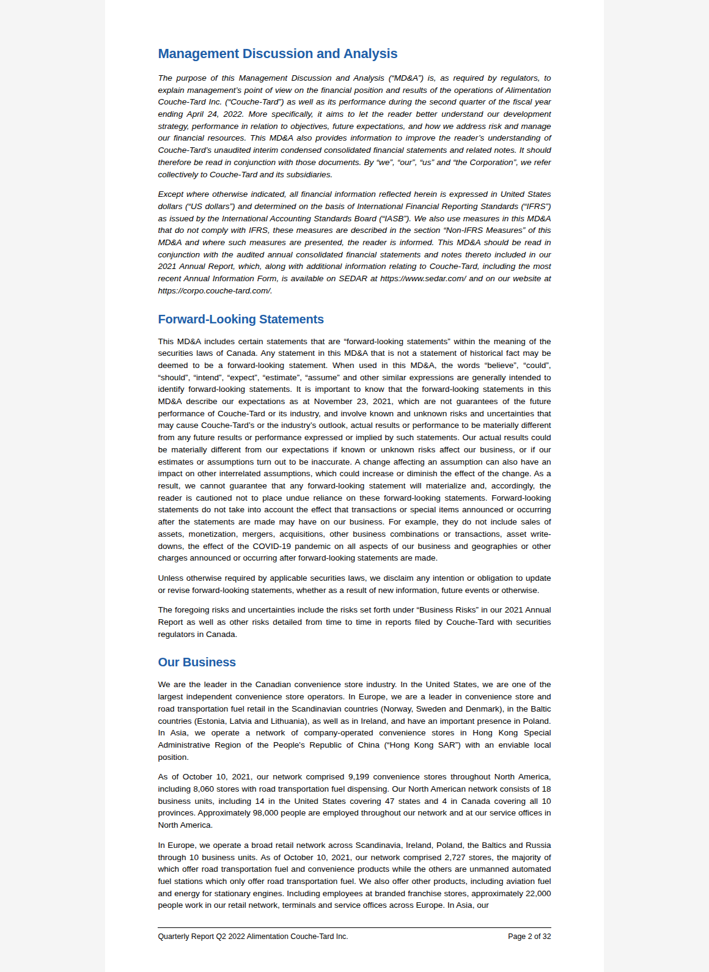Management Discussion and Analysis
The purpose of this Management Discussion and Analysis (“MD&A”) is, as required by regulators, to explain management’s point of view on the financial position and results of the operations of Alimentation Couche-Tard Inc. (“Couche-Tard”) as well as its performance during the second quarter of the fiscal year ending April 24, 2022. More specifically, it aims to let the reader better understand our development strategy, performance in relation to objectives, future expectations, and how we address risk and manage our financial resources. This MD&A also provides information to improve the reader’s understanding of Couche-Tard’s unaudited interim condensed consolidated financial statements and related notes. It should therefore be read in conjunction with those documents. By “we”, “our”, “us” and “the Corporation”, we refer collectively to Couche-Tard and its subsidiaries.
Except where otherwise indicated, all financial information reflected herein is expressed in United States dollars (“US dollars”) and determined on the basis of International Financial Reporting Standards (“IFRS”) as issued by the International Accounting Standards Board (“IASB”). We also use measures in this MD&A that do not comply with IFRS, these measures are described in the section “Non-IFRS Measures” of this MD&A and where such measures are presented, the reader is informed. This MD&A should be read in conjunction with the audited annual consolidated financial statements and notes thereto included in our 2021 Annual Report, which, along with additional information relating to Couche-Tard, including the most recent Annual Information Form, is available on SEDAR at https://www.sedar.com/ and on our website at https://corpo.couche-tard.com/.
Forward-Looking Statements
This MD&A includes certain statements that are “forward-looking statements” within the meaning of the securities laws of Canada. Any statement in this MD&A that is not a statement of historical fact may be deemed to be a forward-looking statement. When used in this MD&A, the words “believe”, “could”, “should”, “intend”, “expect”, “estimate”, “assume” and other similar expressions are generally intended to identify forward-looking statements. It is important to know that the forward-looking statements in this MD&A describe our expectations as at November 23, 2021, which are not guarantees of the future performance of Couche-Tard or its industry, and involve known and unknown risks and uncertainties that may cause Couche-Tard’s or the industry’s outlook, actual results or performance to be materially different from any future results or performance expressed or implied by such statements. Our actual results could be materially different from our expectations if known or unknown risks affect our business, or if our estimates or assumptions turn out to be inaccurate. A change affecting an assumption can also have an impact on other interrelated assumptions, which could increase or diminish the effect of the change. As a result, we cannot guarantee that any forward-looking statement will materialize and, accordingly, the reader is cautioned not to place undue reliance on these forward-looking statements. Forward-looking statements do not take into account the effect that transactions or special items announced or occurring after the statements are made may have on our business. For example, they do not include sales of assets, monetization, mergers, acquisitions, other business combinations or transactions, asset write-downs, the effect of the COVID-19 pandemic on all aspects of our business and geographies or other charges announced or occurring after forward-looking statements are made.
Unless otherwise required by applicable securities laws, we disclaim any intention or obligation to update or revise forward-looking statements, whether as a result of new information, future events or otherwise.
The foregoing risks and uncertainties include the risks set forth under “Business Risks” in our 2021 Annual Report as well as other risks detailed from time to time in reports filed by Couche-Tard with securities regulators in Canada.
Our Business
We are the leader in the Canadian convenience store industry. In the United States, we are one of the largest independent convenience store operators. In Europe, we are a leader in convenience store and road transportation fuel retail in the Scandinavian countries (Norway, Sweden and Denmark), in the Baltic countries (Estonia, Latvia and Lithuania), as well as in Ireland, and have an important presence in Poland. In Asia, we operate a network of company-operated convenience stores in Hong Kong Special Administrative Region of the People's Republic of China (“Hong Kong SAR”) with an enviable local position.
As of October 10, 2021, our network comprised 9,199 convenience stores throughout North America, including 8,060 stores with road transportation fuel dispensing. Our North American network consists of 18 business units, including 14 in the United States covering 47 states and 4 in Canada covering all 10 provinces. Approximately 98,000 people are employed throughout our network and at our service offices in North America.
In Europe, we operate a broad retail network across Scandinavia, Ireland, Poland, the Baltics and Russia through 10 business units. As of October 10, 2021, our network comprised 2,727 stores, the majority of which offer road transportation fuel and convenience products while the others are unmanned automated fuel stations which only offer road transportation fuel. We also offer other products, including aviation fuel and energy for stationary engines. Including employees at branded franchise stores, approximately 22,000 people work in our retail network, terminals and service offices across Europe. In Asia, our
Quarterly Report Q2 2022 Alimentation Couche-Tard Inc. Page 2 of 32